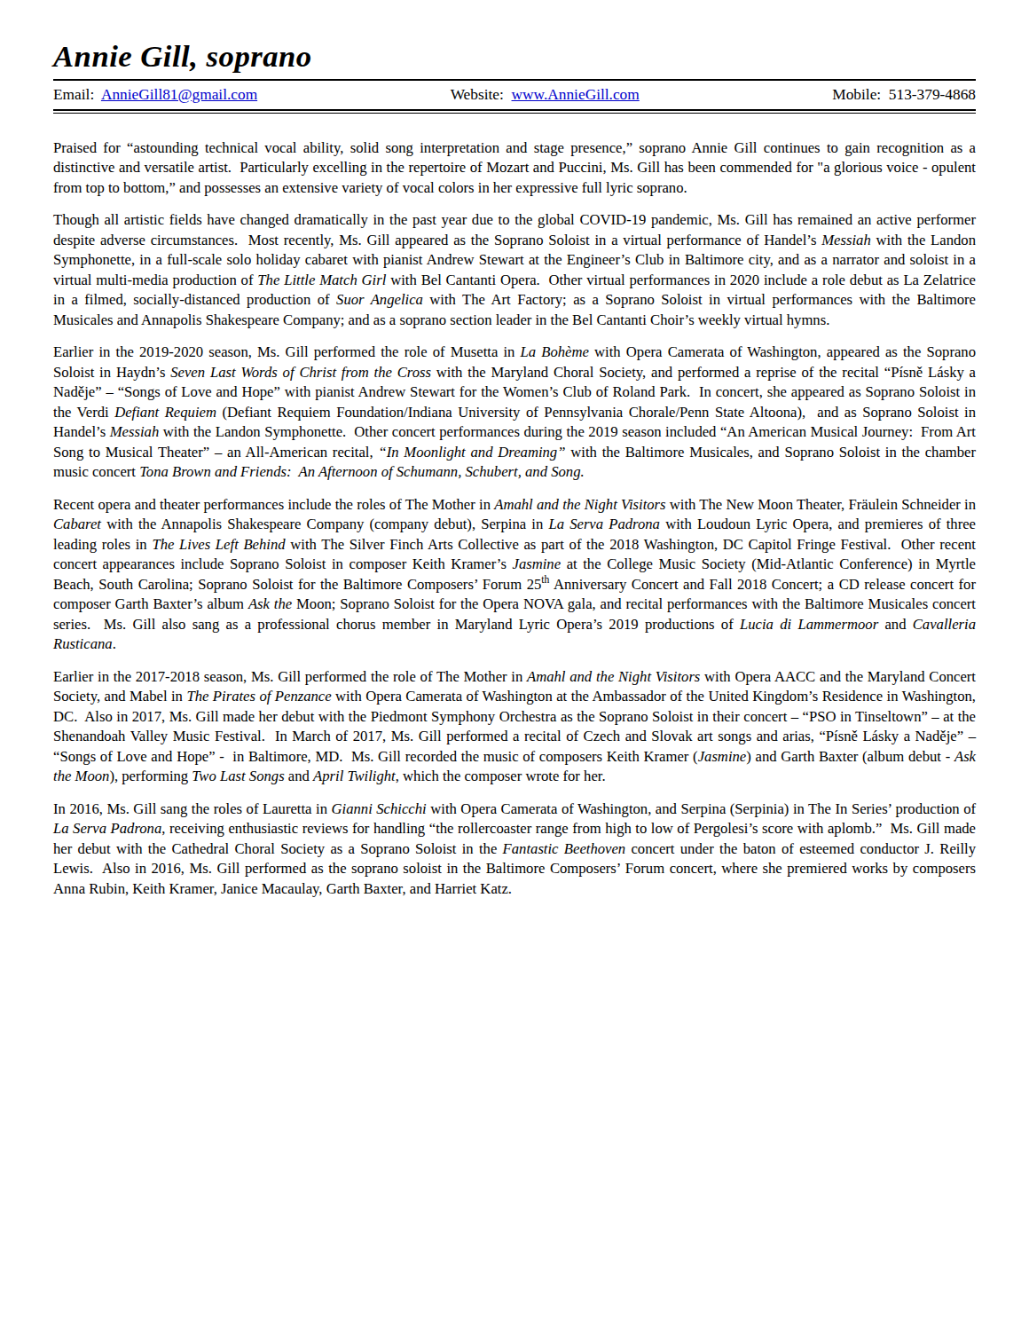Annie Gill, soprano
Email: AnnieGill81@gmail.com Website: www.AnnieGill.com Mobile: 513-379-4868
Praised for “astounding technical vocal ability, solid song interpretation and stage presence,” soprano Annie Gill continues to gain recognition as a distinctive and versatile artist. Particularly excelling in the repertoire of Mozart and Puccini, Ms. Gill has been commended for "a glorious voice - opulent from top to bottom,” and possesses an extensive variety of vocal colors in her expressive full lyric soprano.
Though all artistic fields have changed dramatically in the past year due to the global COVID-19 pandemic, Ms. Gill has remained an active performer despite adverse circumstances. Most recently, Ms. Gill appeared as the Soprano Soloist in a virtual performance of Handel’s Messiah with the Landon Symphonette, in a full-scale solo holiday cabaret with pianist Andrew Stewart at the Engineer’s Club in Baltimore city, and as a narrator and soloist in a virtual multi-media production of The Little Match Girl with Bel Cantanti Opera. Other virtual performances in 2020 include a role debut as La Zelatrice in a filmed, socially-distanced production of Suor Angelica with The Art Factory; as a Soprano Soloist in virtual performances with the Baltimore Musicales and Annapolis Shakespeare Company; and as a soprano section leader in the Bel Cantanti Choir’s weekly virtual hymns.
Earlier in the 2019-2020 season, Ms. Gill performed the role of Musetta in La Bohème with Opera Camerata of Washington, appeared as the Soprano Soloist in Haydn’s Seven Last Words of Christ from the Cross with the Maryland Choral Society, and performed a reprise of the recital “Písně Lásky a Naděje” – “Songs of Love and Hope” with pianist Andrew Stewart for the Women’s Club of Roland Park. In concert, she appeared as Soprano Soloist in the Verdi Defiant Requiem (Defiant Requiem Foundation/Indiana University of Pennsylvania Chorale/Penn State Altoona), and as Soprano Soloist in Handel’s Messiah with the Landon Symphonette. Other concert performances during the 2019 season included “An American Musical Journey: From Art Song to Musical Theater” – an All-American recital, “In Moonlight and Dreaming” with the Baltimore Musicales, and Soprano Soloist in the chamber music concert Tona Brown and Friends: An Afternoon of Schumann, Schubert, and Song.
Recent opera and theater performances include the roles of The Mother in Amahl and the Night Visitors with The New Moon Theater, Fräulein Schneider in Cabaret with the Annapolis Shakespeare Company (company debut), Serpina in La Serva Padrona with Loudoun Lyric Opera, and premieres of three leading roles in The Lives Left Behind with The Silver Finch Arts Collective as part of the 2018 Washington, DC Capitol Fringe Festival. Other recent concert appearances include Soprano Soloist in composer Keith Kramer’s Jasmine at the College Music Society (Mid-Atlantic Conference) in Myrtle Beach, South Carolina; Soprano Soloist for the Baltimore Composers’ Forum 25th Anniversary Concert and Fall 2018 Concert; a CD release concert for composer Garth Baxter’s album Ask the Moon; Soprano Soloist for the Opera NOVA gala, and recital performances with the Baltimore Musicales concert series. Ms. Gill also sang as a professional chorus member in Maryland Lyric Opera’s 2019 productions of Lucia di Lammermoor and Cavalleria Rusticana.
Earlier in the 2017-2018 season, Ms. Gill performed the role of The Mother in Amahl and the Night Visitors with Opera AACC and the Maryland Concert Society, and Mabel in The Pirates of Penzance with Opera Camerata of Washington at the Ambassador of the United Kingdom’s Residence in Washington, DC. Also in 2017, Ms. Gill made her debut with the Piedmont Symphony Orchestra as the Soprano Soloist in their concert – “PSO in Tinseltown” – at the Shenandoah Valley Music Festival. In March of 2017, Ms. Gill performed a recital of Czech and Slovak art songs and arias, “Písně Lásky a Naděje” – “Songs of Love and Hope” - in Baltimore, MD. Ms. Gill recorded the music of composers Keith Kramer (Jasmine) and Garth Baxter (album debut - Ask the Moon), performing Two Last Songs and April Twilight, which the composer wrote for her.
In 2016, Ms. Gill sang the roles of Lauretta in Gianni Schicchi with Opera Camerata of Washington, and Serpina (Serpinia) in The In Series’ production of La Serva Padrona, receiving enthusiastic reviews for handling “the rollercoaster range from high to low of Pergolesi’s score with aplomb.” Ms. Gill made her debut with the Cathedral Choral Society as a Soprano Soloist in the Fantastic Beethoven concert under the baton of esteemed conductor J. Reilly Lewis. Also in 2016, Ms. Gill performed as the soprano soloist in the Baltimore Composers’ Forum concert, where she premiered works by composers Anna Rubin, Keith Kramer, Janice Macaulay, Garth Baxter, and Harriet Katz.